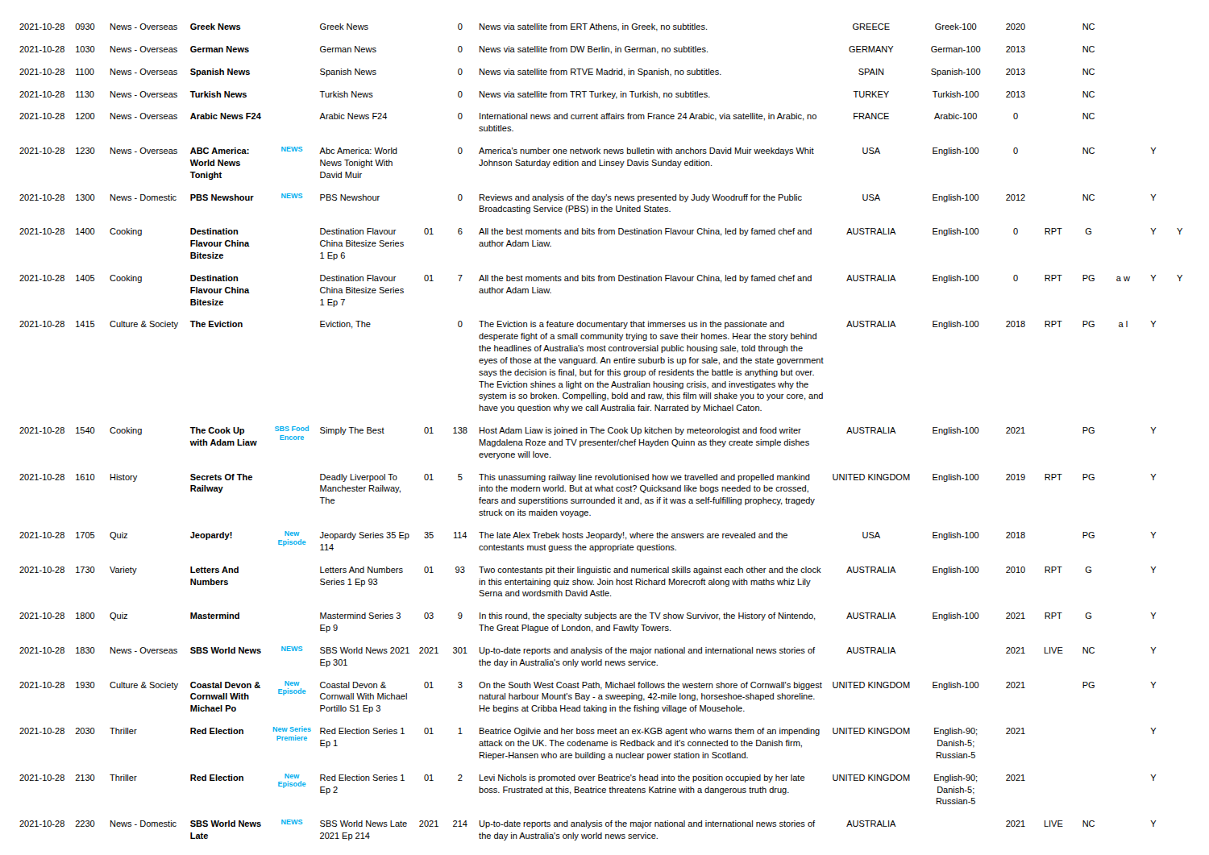| 2021-10-28 | 0930 | News - Overseas | Greek News | | Greek News | | 0 | News via satellite from ERT Athens, in Greek, no subtitles. | GREECE | Greek-100 | 2020 | | NC | | | |
| 2021-10-28 | 1030 | News - Overseas | German News | | German News | | 0 | News via satellite from DW Berlin, in German, no subtitles. | GERMANY | German-100 | 2013 | | NC | | | |
| 2021-10-28 | 1100 | News - Overseas | Spanish News | | Spanish News | | 0 | News via satellite from RTVE Madrid, in Spanish, no subtitles. | SPAIN | Spanish-100 | 2013 | | NC | | | |
| 2021-10-28 | 1130 | News - Overseas | Turkish News | | Turkish News | | 0 | News via satellite from TRT Turkey, in Turkish, no subtitles. | TURKEY | Turkish-100 | 2013 | | NC | | | |
| 2021-10-28 | 1200 | News - Overseas | Arabic News F24 | | Arabic News F24 | | 0 | International news and current affairs from France 24 Arabic, via satellite, in Arabic, no subtitles. | FRANCE | Arabic-100 | 0 | | NC | | | |
| 2021-10-28 | 1230 | News - Overseas | ABC America: World News Tonight | NEWS | Abc America: World News Tonight With David Muir | | 0 | America's number one network news bulletin with anchors David Muir weekdays Whit Johnson Saturday edition and Linsey Davis Sunday edition. | USA | English-100 | 0 | | NC | | Y | |
| 2021-10-28 | 1300 | News - Domestic | PBS Newshour | NEWS | PBS Newshour | | 0 | Reviews and analysis of the day's news presented by Judy Woodruff for the Public Broadcasting Service (PBS) in the United States. | USA | English-100 | 2012 | | NC | | Y | |
| 2021-10-28 | 1400 | Cooking | Destination Flavour China Bitesize | | Destination Flavour China Bitesize Series 1 Ep 6 | 01 | 6 | All the best moments and bits from Destination Flavour China, led by famed chef and author Adam Liaw. | AUSTRALIA | English-100 | 0 | RPT | G | | Y | Y |
| 2021-10-28 | 1405 | Cooking | Destination Flavour China Bitesize | | Destination Flavour China Bitesize Series 1 Ep 7 | 01 | 7 | All the best moments and bits from Destination Flavour China, led by famed chef and author Adam Liaw. | AUSTRALIA | English-100 | 0 | RPT | PG | a w | Y | Y |
| 2021-10-28 | 1415 | Culture & Society | The Eviction | | Eviction, The | | 0 | The Eviction is a feature documentary that immerses us in the passionate and desperate fight of a small community trying to save their homes. Hear the story behind the headlines of Australia's most controversial public housing sale, told through the eyes of those at the vanguard. An entire suburb is up for sale, and the state government says the decision is final, but for this group of residents the battle is anything but over. The Eviction shines a light on the Australian housing crisis, and investigates why the system is so broken. Compelling, bold and raw, this film will shake you to your core, and have you question why we call Australia fair. Narrated by Michael Caton. | AUSTRALIA | English-100 | 2018 | RPT | PG | a l | Y | |
| 2021-10-28 | 1540 | Cooking | The Cook Up with Adam Liaw | SBS Food Encore | Simply The Best | 01 | 138 | Host Adam Liaw is joined in The Cook Up kitchen by meteorologist and food writer Magdalena Roze and TV presenter/chef Hayden Quinn as they create simple dishes everyone will love. | AUSTRALIA | English-100 | 2021 | | PG | | Y | |
| 2021-10-28 | 1610 | History | Secrets Of The Railway | | Deadly Liverpool To Manchester Railway, The | 01 | 5 | This unassuming railway line revolutionised how we travelled and propelled mankind into the modern world. But at what cost? Quicksand like bogs needed to be crossed, fears and superstitions surrounded it and, as if it was a self-fulfilling prophecy, tragedy struck on its maiden voyage. | UNITED KINGDOM | English-100 | 2019 | RPT | PG | | Y | |
| 2021-10-28 | 1705 | Quiz | Jeopardy! | New Episode | Jeopardy Series 35 Ep 114 | 35 | 114 | The late Alex Trebek hosts Jeopardy!, where the answers are revealed and the contestants must guess the appropriate questions. | USA | English-100 | 2018 | | PG | | Y | |
| 2021-10-28 | 1730 | Variety | Letters And Numbers | | Letters And Numbers Series 1 Ep 93 | 01 | 93 | Two contestants pit their linguistic and numerical skills against each other and the clock in this entertaining quiz show. Join host Richard Morecroft along with maths whiz Lily Serna and wordsmith David Astle. | AUSTRALIA | English-100 | 2010 | RPT | G | | Y | |
| 2021-10-28 | 1800 | Quiz | Mastermind | | Mastermind Series 3 Ep 9 | 03 | 9 | In this round, the specialty subjects are the TV show Survivor, the History of Nintendo, The Great Plague of London, and Fawlty Towers. | AUSTRALIA | English-100 | 2021 | RPT | G | | Y | |
| 2021-10-28 | 1830 | News - Overseas | SBS World News | NEWS | SBS World News 2021 Ep 301 | 2021 | 301 | Up-to-date reports and analysis of the major national and international news stories of the day in Australia's only world news service. | AUSTRALIA | | 2021 | LIVE | NC | | Y | |
| 2021-10-28 | 1930 | Culture & Society | Coastal Devon & Cornwall With Michael Po | New Episode | Coastal Devon & Cornwall With Michael Portillo S1 Ep 3 | 01 | 3 | On the South West Coast Path, Michael follows the western shore of Cornwall's biggest natural harbour Mount's Bay - a sweeping, 42-mile long, horseshoe-shaped shoreline. He begins at Cribba Head taking in the fishing village of Mousehole. | UNITED KINGDOM | English-100 | 2021 | | PG | | Y | |
| 2021-10-28 | 2030 | Thriller | Red Election | New Series Premiere | Red Election Series 1 Ep 1 | 01 | 1 | Beatrice Ogilvie and her boss meet an ex-KGB agent who warns them of an impending attack on the UK. The codename is Redback and it's connected to the Danish firm, Rieper-Hansen who are building a nuclear power station in Scotland. | UNITED KINGDOM | English-90; Danish-5; Russian-5 | 2021 | | | | Y | |
| 2021-10-28 | 2130 | Thriller | Red Election | New Episode | Red Election Series 1 Ep 2 | 01 | 2 | Levi Nichols is promoted over Beatrice's head into the position occupied by her late boss. Frustrated at this, Beatrice threatens Katrine with a dangerous truth drug. | UNITED KINGDOM | English-90; Danish-5; Russian-5 | 2021 | | | | Y | |
| 2021-10-28 | 2230 | News - Domestic | SBS World News Late | NEWS | SBS World News Late 2021 Ep 214 | 2021 | 214 | Up-to-date reports and analysis of the major national and international news stories of the day in Australia's only world news service. | AUSTRALIA | | 2021 | LIVE | NC | | Y | |